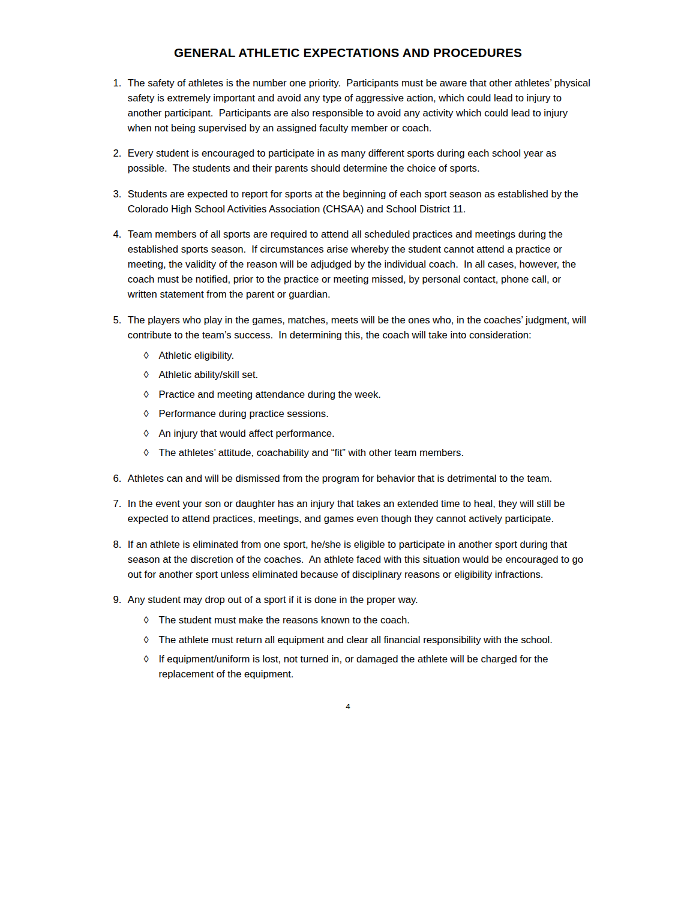GENERAL ATHLETIC EXPECTATIONS AND PROCEDURES
The safety of athletes is the number one priority. Participants must be aware that other athletes’ physical safety is extremely important and avoid any type of aggressive action, which could lead to injury to another participant. Participants are also responsible to avoid any activity which could lead to injury when not being supervised by an assigned faculty member or coach.
Every student is encouraged to participate in as many different sports during each school year as possible. The students and their parents should determine the choice of sports.
Students are expected to report for sports at the beginning of each sport season as established by the Colorado High School Activities Association (CHSAA) and School District 11.
Team members of all sports are required to attend all scheduled practices and meetings during the established sports season. If circumstances arise whereby the student cannot attend a practice or meeting, the validity of the reason will be adjudged by the individual coach. In all cases, however, the coach must be notified, prior to the practice or meeting missed, by personal contact, phone call, or written statement from the parent or guardian.
The players who play in the games, matches, meets will be the ones who, in the coaches’ judgment, will contribute to the team’s success. In determining this, the coach will take into consideration:
Athletic eligibility.
Athletic ability/skill set.
Practice and meeting attendance during the week.
Performance during practice sessions.
An injury that would affect performance.
The athletes’ attitude, coachability and “fit” with other team members.
Athletes can and will be dismissed from the program for behavior that is detrimental to the team.
In the event your son or daughter has an injury that takes an extended time to heal, they will still be expected to attend practices, meetings, and games even though they cannot actively participate.
If an athlete is eliminated from one sport, he/she is eligible to participate in another sport during that season at the discretion of the coaches. An athlete faced with this situation would be encouraged to go out for another sport unless eliminated because of disciplinary reasons or eligibility infractions.
Any student may drop out of a sport if it is done in the proper way.
The student must make the reasons known to the coach.
The athlete must return all equipment and clear all financial responsibility with the school.
If equipment/uniform is lost, not turned in, or damaged the athlete will be charged for the replacement of the equipment.
4